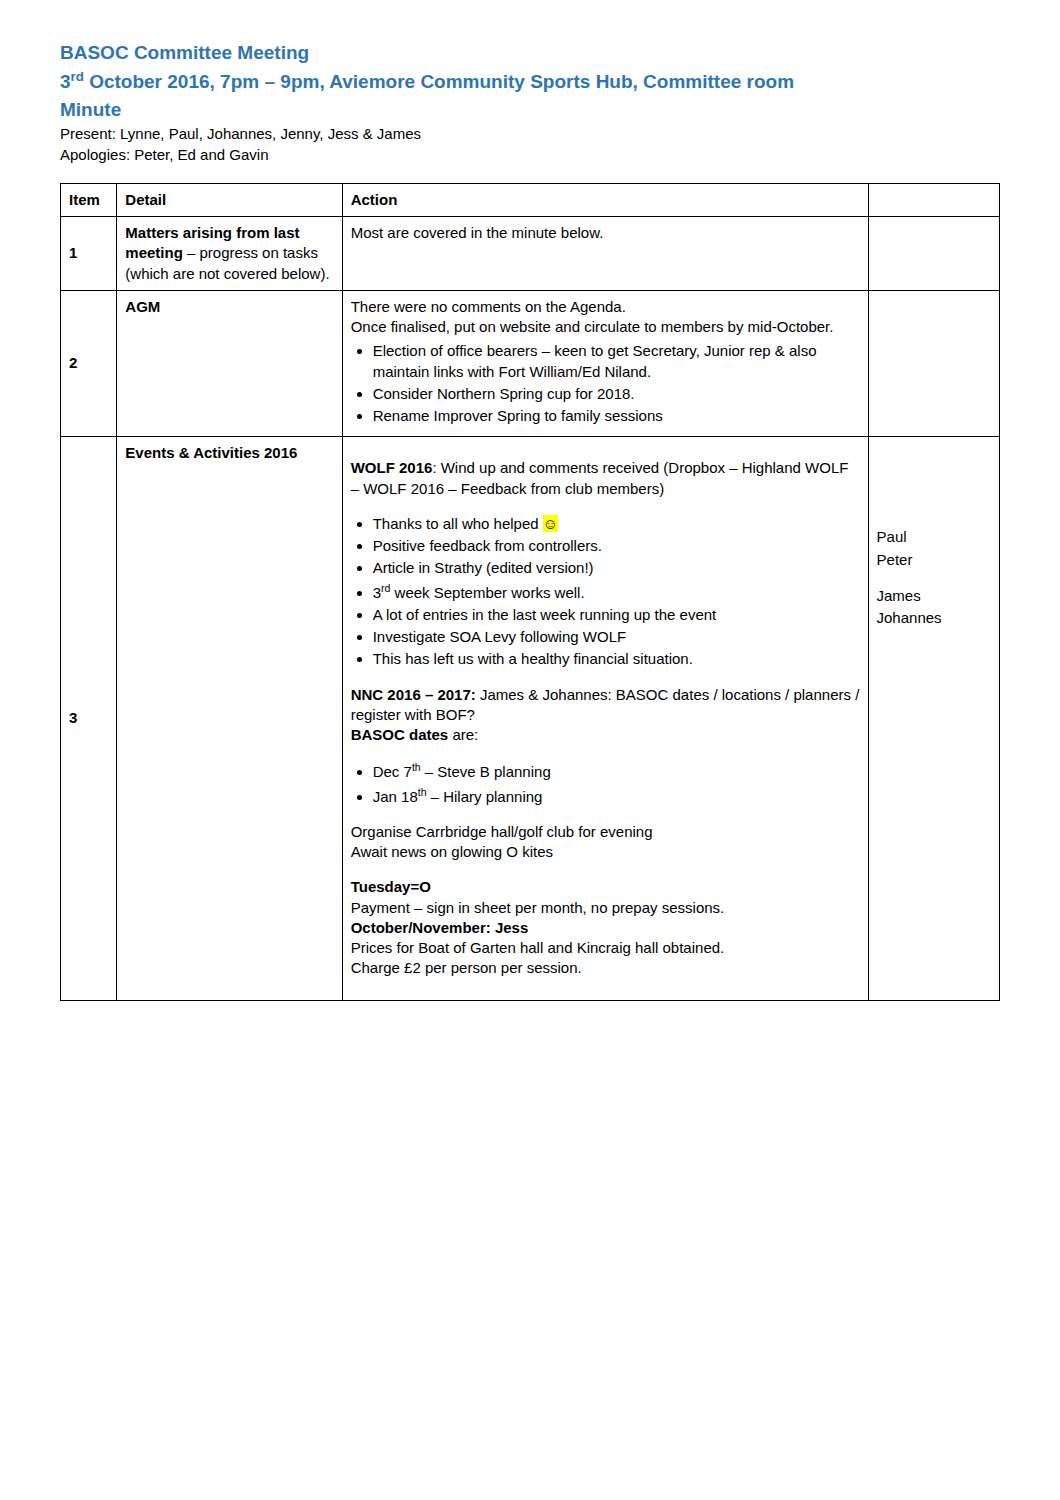BASOC Committee Meeting
3rd October 2016, 7pm – 9pm, Aviemore Community Sports Hub, Committee room
Minute
Present: Lynne, Paul, Johannes, Jenny, Jess & James
Apologies: Peter, Ed and Gavin
| Item | Detail | Action | |
| --- | --- | --- | --- |
| 1 | Matters arising from last meeting – progress on tasks (which are not covered below). | Most are covered in the minute below. | |
| 2 | AGM | There were no comments on the Agenda. Once finalised, put on website and circulate to members by mid-October. Election of office bearers – keen to get Secretary, Junior rep & also maintain links with Fort William/Ed Niland. Consider Northern Spring cup for 2018. Rename Improver Spring to family sessions | |
| 3 | Events & Activities 2016 | WOLF 2016 : Wind up and comments received (Dropbox – Highland WOLF – WOLF 2016 – Feedback from club members) Thanks to all who helped ☺ Positive feedback from controllers. Article in Strathy (edited version!) 3 rd week September works well. A lot of entries in the last week running up the event Investigate SOA Levy following WOLF This has left us with a healthy financial situation. NNC 2016 – 2017: James & Johannes: BASOC dates / locations / planners / register with BOF? BASOC dates are: Dec 7 th – Steve B planning Jan 18 th – Hilary planning Organise Carrbridge hall/golf club for evening Await news on glowing O kites Tuesday=O Payment – sign in sheet per month, no prepay sessions. October/November: Jess Prices for Boat of Garten hall and Kincraig hall obtained. Charge £2 per person per session. | Paul Peter James Johannes |